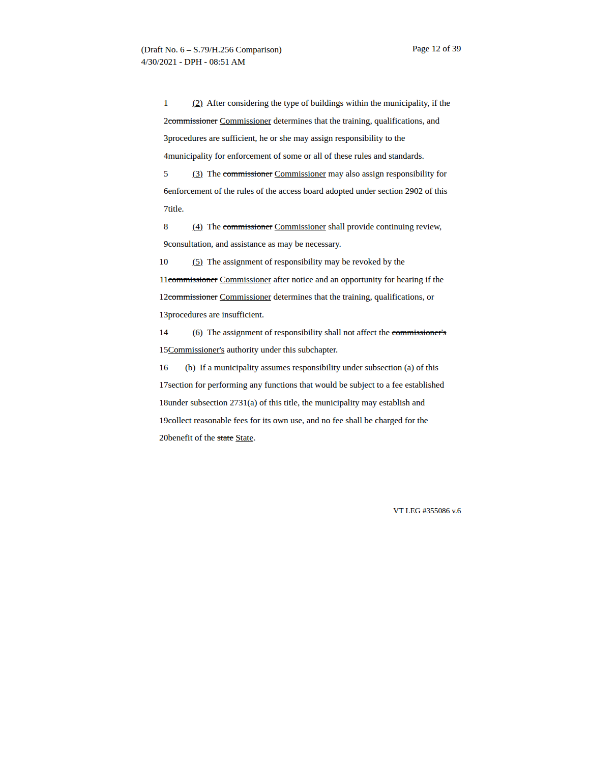(Draft No. 6 – S.79/H.256 Comparison)
4/30/2021 - DPH - 08:51 AM
Page 12 of 39
| 1 | (2) After considering the type of buildings within the municipality, if the |
| 2 | commissioner Commissioner determines that the training, qualifications , and |
| 3 | procedures are sufficient, he or she may assign responsibility to the |
| 4 | municipality for enforcement of some or all of these rules and standards. |
| 5 | (3) The commissioner Commissioner may also assign responsibility for |
| 6 | enforcement of the rules of the access board adopted under section 2902 of this |
| 7 | title. |
| 8 | (4) The commissioner Commissioner shall provide continuing review, |
| 9 | consultation, and assistance as may be necessary. |
| 10 | (5) The assignment of responsibility may be revoked by the |
| 11 | commissioner Commissioner after notice and an opportunity for hearing if the |
| 12 | commissioner Commissioner determines that the training, qualifications, or |
| 13 | procedures are insufficient. |
| 14 | (6) The assignment of responsibility shall not affect the commissioner's |
| 15 | Commissioner's authority under this subchapter. |
| 16 | (b) If a municipality assumes responsibility under subsection (a) of this |
| 17 | section for performing any functions that would be subject to a fee established |
| 18 | under subsection 2731(a) of this title, the municipality may establish and |
| 19 | collect reasonable fees for its own use, and no fee shall be charged for the |
| 20 | benefit of the state State . |
VT LEG #355086 v.6